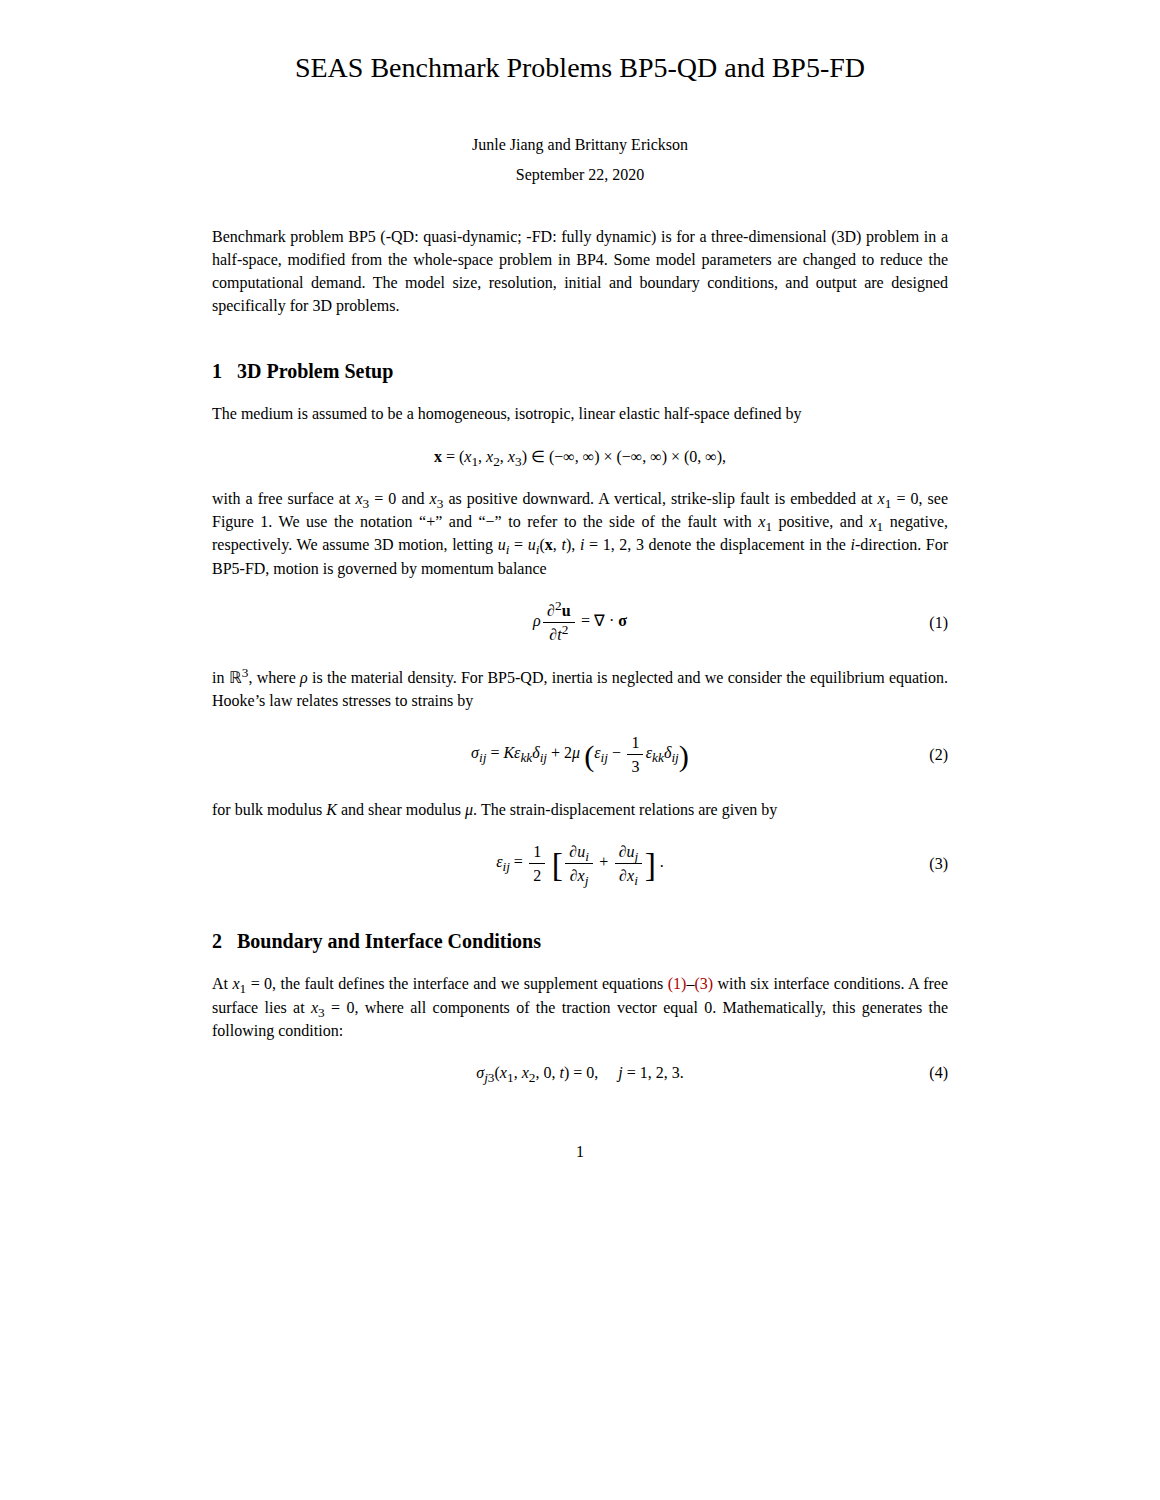SEAS Benchmark Problems BP5-QD and BP5-FD
Junle Jiang and Brittany Erickson
September 22, 2020
Benchmark problem BP5 (-QD: quasi-dynamic; -FD: fully dynamic) is for a three-dimensional (3D) problem in a half-space, modified from the whole-space problem in BP4. Some model parameters are changed to reduce the computational demand. The model size, resolution, initial and boundary conditions, and output are designed specifically for 3D problems.
1 3D Problem Setup
The medium is assumed to be a homogeneous, isotropic, linear elastic half-space defined by
x = (x1, x2, x3) ∈ (−∞, ∞) × (−∞, ∞) × (0, ∞),
with a free surface at x3 = 0 and x3 as positive downward. A vertical, strike-slip fault is embedded at x1 = 0, see Figure 1. We use the notation “+” and “−” to refer to the side of the fault with x1 positive, and x1 negative, respectively. We assume 3D motion, letting ui = ui(x, t), i = 1, 2, 3 denote the displacement in the i-direction. For BP5-FD, motion is governed by momentum balance
ρ∂2u∂t2 = ∇ · σ (1)
in ℝ3, where ρ is the material density. For BP5-QD, inertia is neglected and we consider the equilibrium equation. Hooke’s law relates stresses to strains by
σij = Kεkkδij + 2μ (εij − 13 εkkδij) (2)
for bulk modulus K and shear modulus μ. The strain-displacement relations are given by
εij = 12 [∂ui∂xj + ∂uj∂xi] . (3)
2 Boundary and Interface Conditions
At x1 = 0, the fault defines the interface and we supplement equations (1)–(3) with six interface conditions. A free surface lies at x3 = 0, where all components of the traction vector equal 0. Mathematically, this generates the following condition:
σj3(x1, x2, 0, t) = 0, j = 1, 2, 3. (4)
1